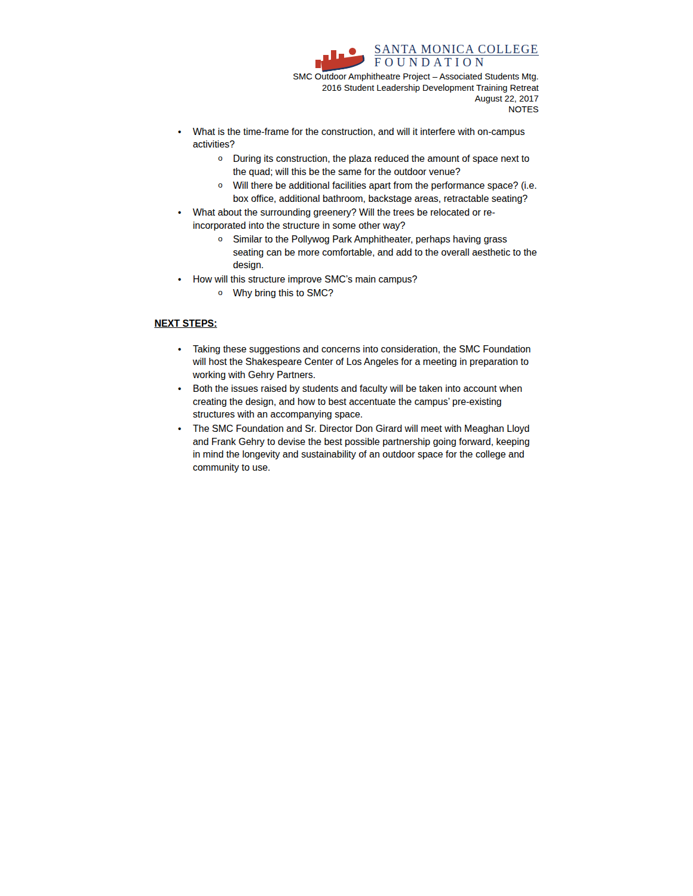SANTA MONICA COLLEGE
FOUNDATION
SMC Outdoor Amphitheatre Project – Associated Students Mtg.
2016 Student Leadership Development Training Retreat
August 22, 2017
NOTES
What is the time-frame for the construction, and will it interfere with on-campus activities?
During its construction, the plaza reduced the amount of space next to the quad; will this be the same for the outdoor venue?
Will there be additional facilities apart from the performance space? (i.e. box office, additional bathroom, backstage areas, retractable seating?
What about the surrounding greenery? Will the trees be relocated or re-incorporated into the structure in some other way?
Similar to the Pollywog Park Amphitheater, perhaps having grass seating can be more comfortable, and add to the overall aesthetic to the design.
How will this structure improve SMC’s main campus?
Why bring this to SMC?
NEXT STEPS:
Taking these suggestions and concerns into consideration, the SMC Foundation will host the Shakespeare Center of Los Angeles for a meeting in preparation to working with Gehry Partners.
Both the issues raised by students and faculty will be taken into account when creating the design, and how to best accentuate the campus’ pre-existing structures with an accompanying space.
The SMC Foundation and Sr. Director Don Girard will meet with Meaghan Lloyd and Frank Gehry to devise the best possible partnership going forward, keeping in mind the longevity and sustainability of an outdoor space for the college and community to use.